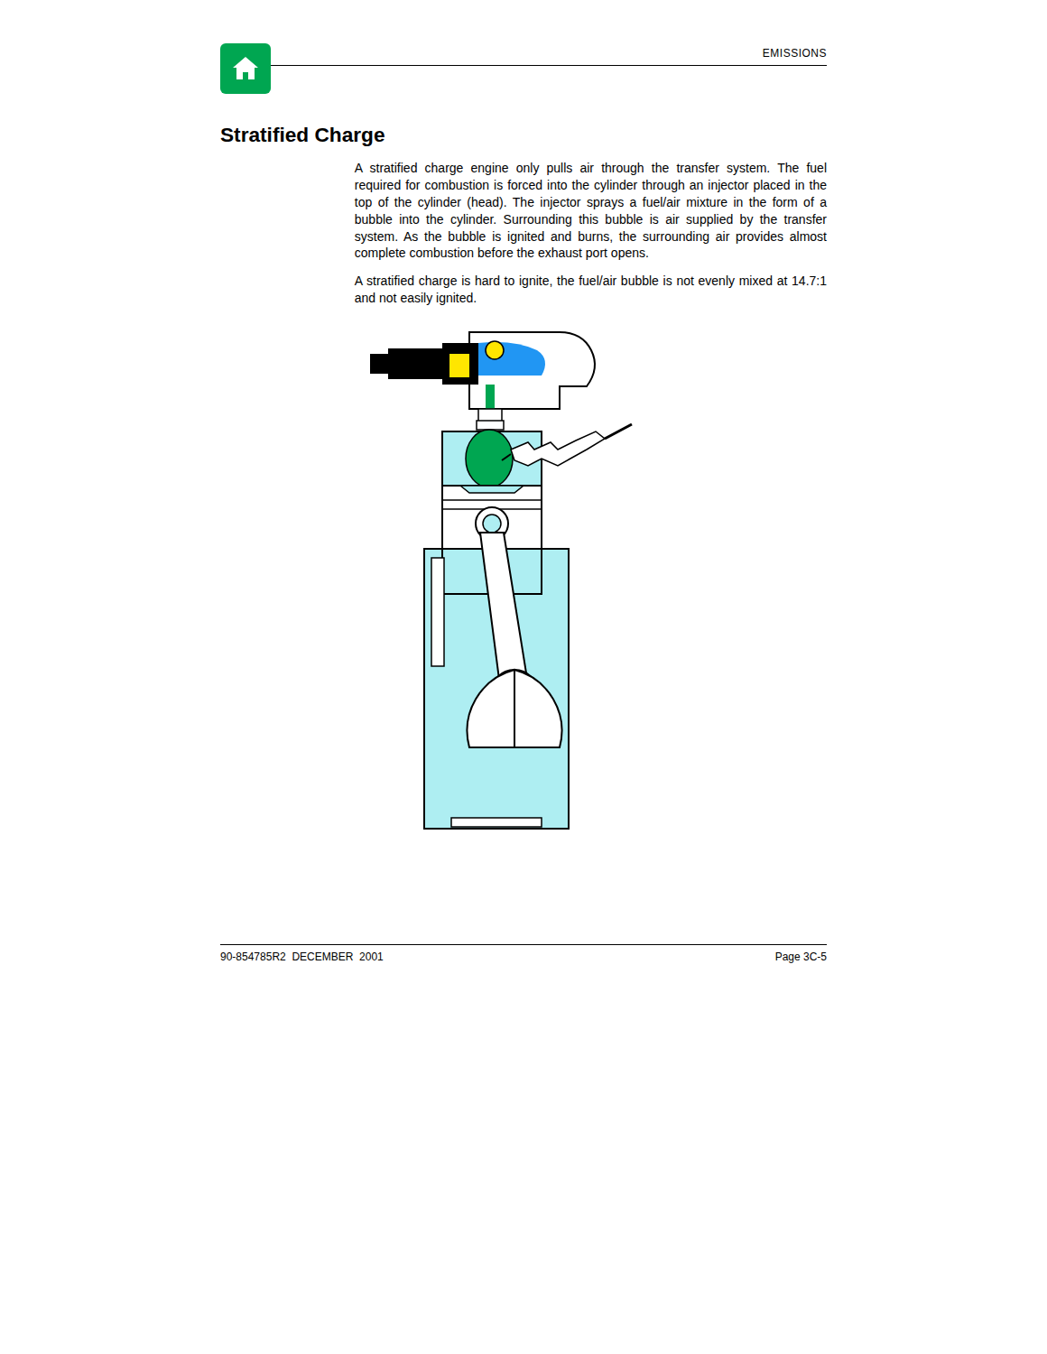EMISSIONS
Stratified Charge
A stratified charge engine only pulls air through the transfer system. The fuel required for combustion is forced into the cylinder through an injector placed in the top of the cylinder (head). The injector sprays a fuel/air mixture in the form of a bubble into the cylinder. Surrounding this bubble is air supplied by the transfer system. As the bubble is ignited and burns, the surrounding air provides almost complete combustion before the exhaust port opens.
A stratified charge is hard to ignite, the fuel/air bubble is not evenly mixed at 14.7:1 and not easily ignited.
90-854785R2 DECEMBER 2001 Page 3C-5